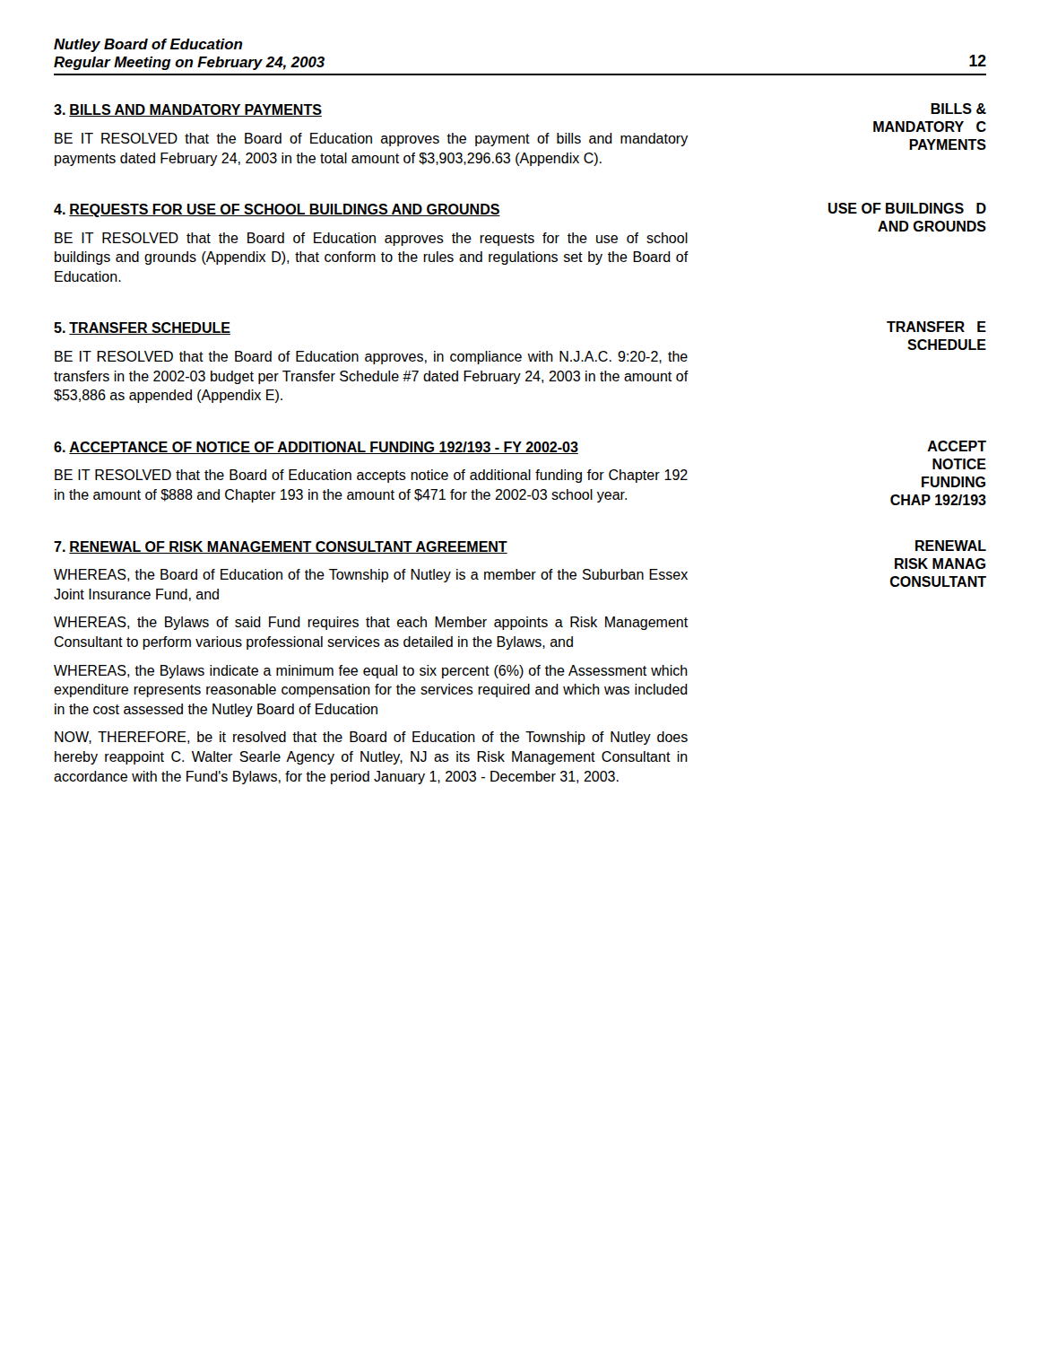Nutley Board of Education
Regular Meeting on February 24, 2003
12
3. BILLS AND MANDATORY PAYMENTS
BE IT RESOLVED that the Board of Education approves the payment of bills and mandatory payments dated February 24, 2003 in the total amount of $3,903,296.63 (Appendix C).
BILLS & MANDATORY C PAYMENTS
4. REQUESTS FOR USE OF SCHOOL BUILDINGS AND GROUNDS
BE IT RESOLVED that the Board of Education approves the requests for the use of school buildings and grounds (Appendix D), that conform to the rules and regulations set by the Board of Education.
USE OF BUILDINGS D AND GROUNDS
5. TRANSFER SCHEDULE
BE IT RESOLVED that the Board of Education approves, in compliance with N.J.A.C. 9:20-2, the transfers in the 2002-03 budget per Transfer Schedule #7 dated February 24, 2003 in the amount of $53,886 as appended (Appendix E).
TRANSFER E SCHEDULE
6. ACCEPTANCE OF NOTICE OF ADDITIONAL FUNDING 192/193 - FY 2002-03
BE IT RESOLVED that the Board of Education accepts notice of additional funding for Chapter 192 in the amount of $888 and Chapter 193 in the amount of $471 for the 2002-03 school year.
ACCEPT NOTICE FUNDING CHAP 192/193
7. RENEWAL OF RISK MANAGEMENT CONSULTANT AGREEMENT
WHEREAS, the Board of Education of the Township of Nutley is a member of the Suburban Essex Joint Insurance Fund, and
WHEREAS, the Bylaws of said Fund requires that each Member appoints a Risk Management Consultant to perform various professional services as detailed in the Bylaws, and
WHEREAS, the Bylaws indicate a minimum fee equal to six percent (6%) of the Assessment which expenditure represents reasonable compensation for the services required and which was included in the cost assessed the Nutley Board of Education
NOW, THEREFORE, be it resolved that the Board of Education of the Township of Nutley does hereby reappoint C. Walter Searle Agency of Nutley, NJ as its Risk Management Consultant in accordance with the Fund's Bylaws, for the period January 1, 2003 - December 31, 2003.
RENEWAL RISK MANAG CONSULTANT